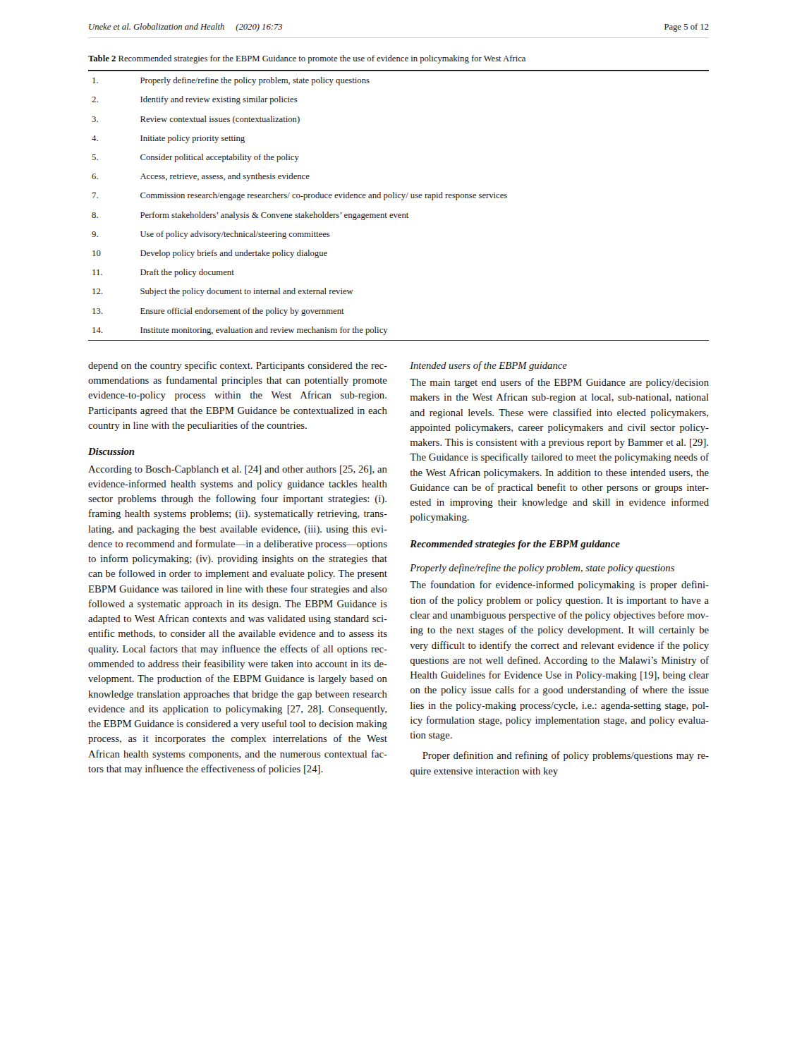Uneke et al. Globalization and Health (2020) 16:73
Page 5 of 12
Table 2 Recommended strategies for the EBPM Guidance to promote the use of evidence in policymaking for West Africa
| 1. | Properly define/refine the policy problem, state policy questions |
| 2. | Identify and review existing similar policies |
| 3. | Review contextual issues (contextualization) |
| 4. | Initiate policy priority setting |
| 5. | Consider political acceptability of the policy |
| 6. | Access, retrieve, assess, and synthesis evidence |
| 7. | Commission research/engage researchers/ co-produce evidence and policy/ use rapid response services |
| 8. | Perform stakeholders’ analysis & Convene stakeholders’ engagement event |
| 9. | Use of policy advisory/technical/steering committees |
| 10 | Develop policy briefs and undertake policy dialogue |
| 11. | Draft the policy document |
| 12. | Subject the policy document to internal and external review |
| 13. | Ensure official endorsement of the policy by government |
| 14. | Institute monitoring, evaluation and review mechanism for the policy |
depend on the country specific context. Participants considered the recommendations as fundamental principles that can potentially promote evidence-to-policy process within the West African sub-region. Participants agreed that the EBPM Guidance be contextualized in each country in line with the peculiarities of the countries.
Discussion
According to Bosch-Capblanch et al. [24] and other authors [25, 26], an evidence-informed health systems and policy guidance tackles health sector problems through the following four important strategies: (i). framing health systems problems; (ii). systematically retrieving, translating, and packaging the best available evidence, (iii). using this evidence to recommend and formulate—in a deliberative process—options to inform policymaking; (iv). providing insights on the strategies that can be followed in order to implement and evaluate policy. The present EBPM Guidance was tailored in line with these four strategies and also followed a systematic approach in its design. The EBPM Guidance is adapted to West African contexts and was validated using standard scientific methods, to consider all the available evidence and to assess its quality. Local factors that may influence the effects of all options recommended to address their feasibility were taken into account in its development. The production of the EBPM Guidance is largely based on knowledge translation approaches that bridge the gap between research evidence and its application to policymaking [27, 28]. Consequently, the EBPM Guidance is considered a very useful tool to decision making process, as it incorporates the complex interrelations of the West African health systems components, and the numerous contextual factors that may influence the effectiveness of policies [24].
Intended users of the EBPM guidance
The main target end users of the EBPM Guidance are policy/decision makers in the West African sub-region at local, sub-national, national and regional levels. These were classified into elected policymakers, appointed policymakers, career policymakers and civil sector policymakers. This is consistent with a previous report by Bammer et al. [29]. The Guidance is specifically tailored to meet the policymaking needs of the West African policymakers. In addition to these intended users, the Guidance can be of practical benefit to other persons or groups interested in improving their knowledge and skill in evidence informed policymaking.
Recommended strategies for the EBPM guidance
Properly define/refine the policy problem, state policy questions
The foundation for evidence-informed policymaking is proper definition of the policy problem or policy question. It is important to have a clear and unambiguous perspective of the policy objectives before moving to the next stages of the policy development. It will certainly be very difficult to identify the correct and relevant evidence if the policy questions are not well defined. According to the Malawi’s Ministry of Health Guidelines for Evidence Use in Policy-making [19], being clear on the policy issue calls for a good understanding of where the issue lies in the policy-making process/cycle, i.e.: agenda-setting stage, policy formulation stage, policy implementation stage, and policy evaluation stage.
Proper definition and refining of policy problems/questions may require extensive interaction with key